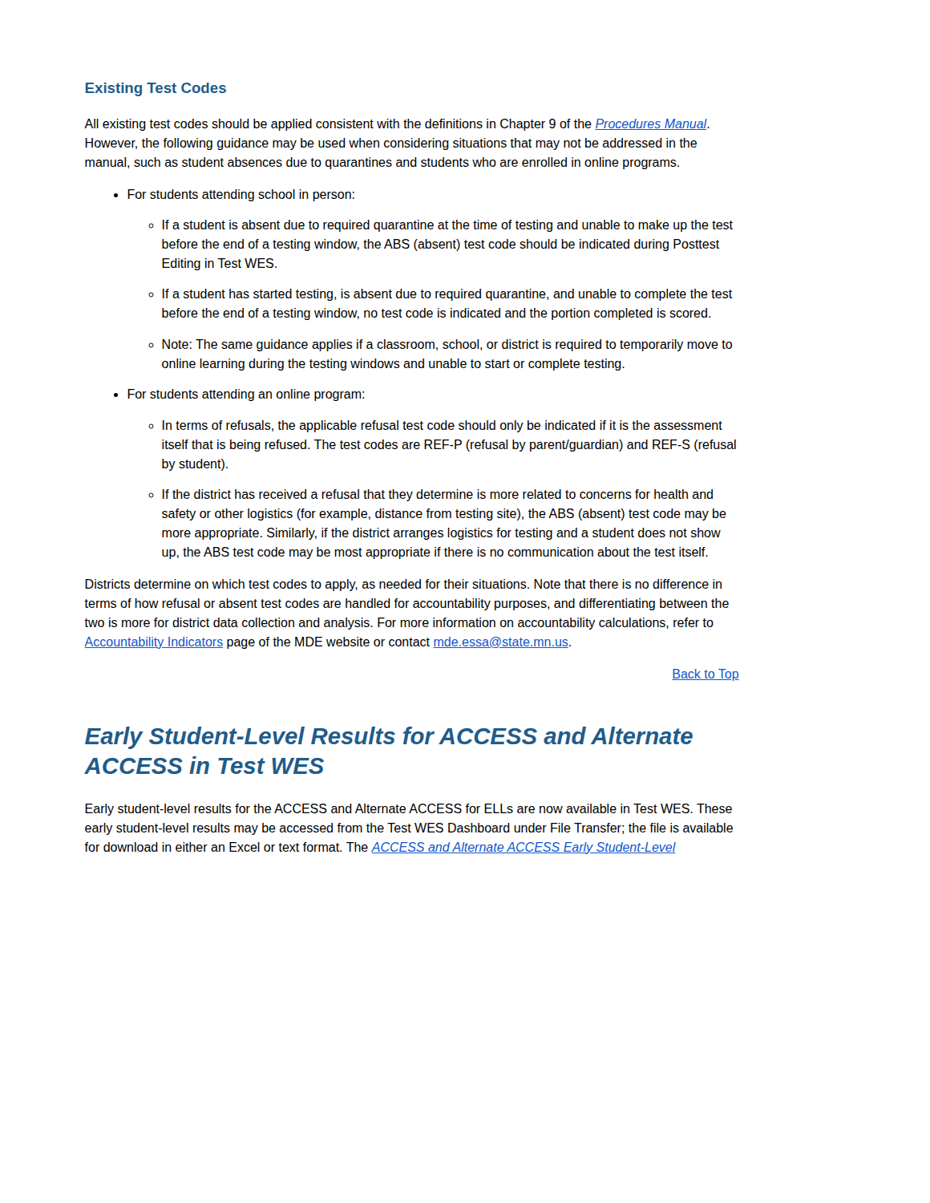Existing Test Codes
All existing test codes should be applied consistent with the definitions in Chapter 9 of the Procedures Manual. However, the following guidance may be used when considering situations that may not be addressed in the manual, such as student absences due to quarantines and students who are enrolled in online programs.
For students attending school in person:
If a student is absent due to required quarantine at the time of testing and unable to make up the test before the end of a testing window, the ABS (absent) test code should be indicated during Posttest Editing in Test WES.
If a student has started testing, is absent due to required quarantine, and unable to complete the test before the end of a testing window, no test code is indicated and the portion completed is scored.
Note: The same guidance applies if a classroom, school, or district is required to temporarily move to online learning during the testing windows and unable to start or complete testing.
For students attending an online program:
In terms of refusals, the applicable refusal test code should only be indicated if it is the assessment itself that is being refused. The test codes are REF-P (refusal by parent/guardian) and REF-S (refusal by student).
If the district has received a refusal that they determine is more related to concerns for health and safety or other logistics (for example, distance from testing site), the ABS (absent) test code may be more appropriate. Similarly, if the district arranges logistics for testing and a student does not show up, the ABS test code may be most appropriate if there is no communication about the test itself.
Districts determine on which test codes to apply, as needed for their situations. Note that there is no difference in terms of how refusal or absent test codes are handled for accountability purposes, and differentiating between the two is more for district data collection and analysis. For more information on accountability calculations, refer to Accountability Indicators page of the MDE website or contact mde.essa@state.mn.us.
Back to Top
Early Student-Level Results for ACCESS and Alternate ACCESS in Test WES
Early student-level results for the ACCESS and Alternate ACCESS for ELLs are now available in Test WES. These early student-level results may be accessed from the Test WES Dashboard under File Transfer; the file is available for download in either an Excel or text format. The ACCESS and Alternate ACCESS Early Student-Level